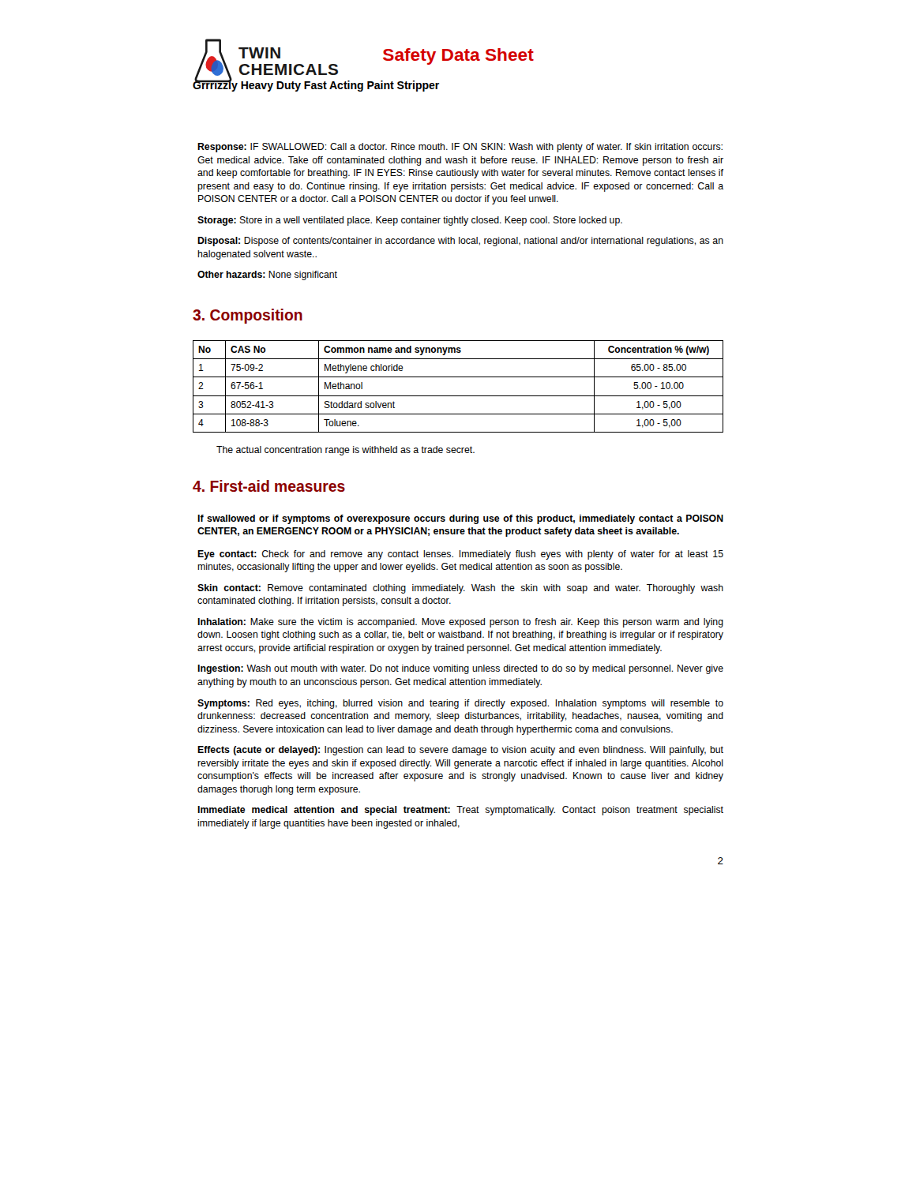TWIN CHEMICALS
Safety Data Sheet
Grrrizzly Heavy Duty Fast Acting Paint Stripper
Response: IF SWALLOWED: Call a doctor. Rince mouth. IF ON SKIN: Wash with plenty of water. If skin irritation occurs: Get medical advice. Take off contaminated clothing and wash it before reuse. IF INHALED: Remove person to fresh air and keep comfortable for breathing. IF IN EYES: Rinse cautiously with water for several minutes. Remove contact lenses if present and easy to do. Continue rinsing. If eye irritation persists: Get medical advice. IF exposed or concerned: Call a POISON CENTER or a doctor. Call a POISON CENTER ou doctor if you feel unwell.
Storage: Store in a well ventilated place. Keep container tightly closed. Keep cool. Store locked up.
Disposal: Dispose of contents/container in accordance with local, regional, national and/or international regulations, as an halogenated solvent waste..
Other hazards: None significant
3. Composition
| No | CAS No | Common name and synonyms | Concentration % (w/w) |
| --- | --- | --- | --- |
| 1 | 75-09-2 | Methylene chloride | 65.00 - 85.00 |
| 2 | 67-56-1 | Methanol | 5.00 - 10.00 |
| 3 | 8052-41-3 | Stoddard solvent | 1,00 - 5,00 |
| 4 | 108-88-3 | Toluene. | 1,00 - 5,00 |
The actual concentration range is withheld as a trade secret.
4. First-aid measures
If swallowed or if symptoms of overexposure occurs during use of this product, immediately contact a POISON CENTER, an EMERGENCY ROOM or a PHYSICIAN; ensure that the product safety data sheet is available.
Eye contact: Check for and remove any contact lenses. Immediately flush eyes with plenty of water for at least 15 minutes, occasionally lifting the upper and lower eyelids. Get medical attention as soon as possible.
Skin contact: Remove contaminated clothing immediately. Wash the skin with soap and water. Thoroughly wash contaminated clothing. If irritation persists, consult a doctor.
Inhalation: Make sure the victim is accompanied. Move exposed person to fresh air. Keep this person warm and lying down. Loosen tight clothing such as a collar, tie, belt or waistband. If not breathing, if breathing is irregular or if respiratory arrest occurs, provide artificial respiration or oxygen by trained personnel. Get medical attention immediately.
Ingestion: Wash out mouth with water. Do not induce vomiting unless directed to do so by medical personnel. Never give anything by mouth to an unconscious person. Get medical attention immediately.
Symptoms: Red eyes, itching, blurred vision and tearing if directly exposed. Inhalation symptoms will resemble to drunkenness: decreased concentration and memory, sleep disturbances, irritability, headaches, nausea, vomiting and dizziness. Severe intoxication can lead to liver damage and death through hyperthermic coma and convulsions.
Effects (acute or delayed): Ingestion can lead to severe damage to vision acuity and even blindness. Will painfully, but reversibly irritate the eyes and skin if exposed directly. Will generate a narcotic effect if inhaled in large quantities. Alcohol consumption's effects will be increased after exposure and is strongly unadvised. Known to cause liver and kidney damages thorugh long term exposure.
Immediate medical attention and special treatment: Treat symptomatically. Contact poison treatment specialist immediately if large quantities have been ingested or inhaled,
2